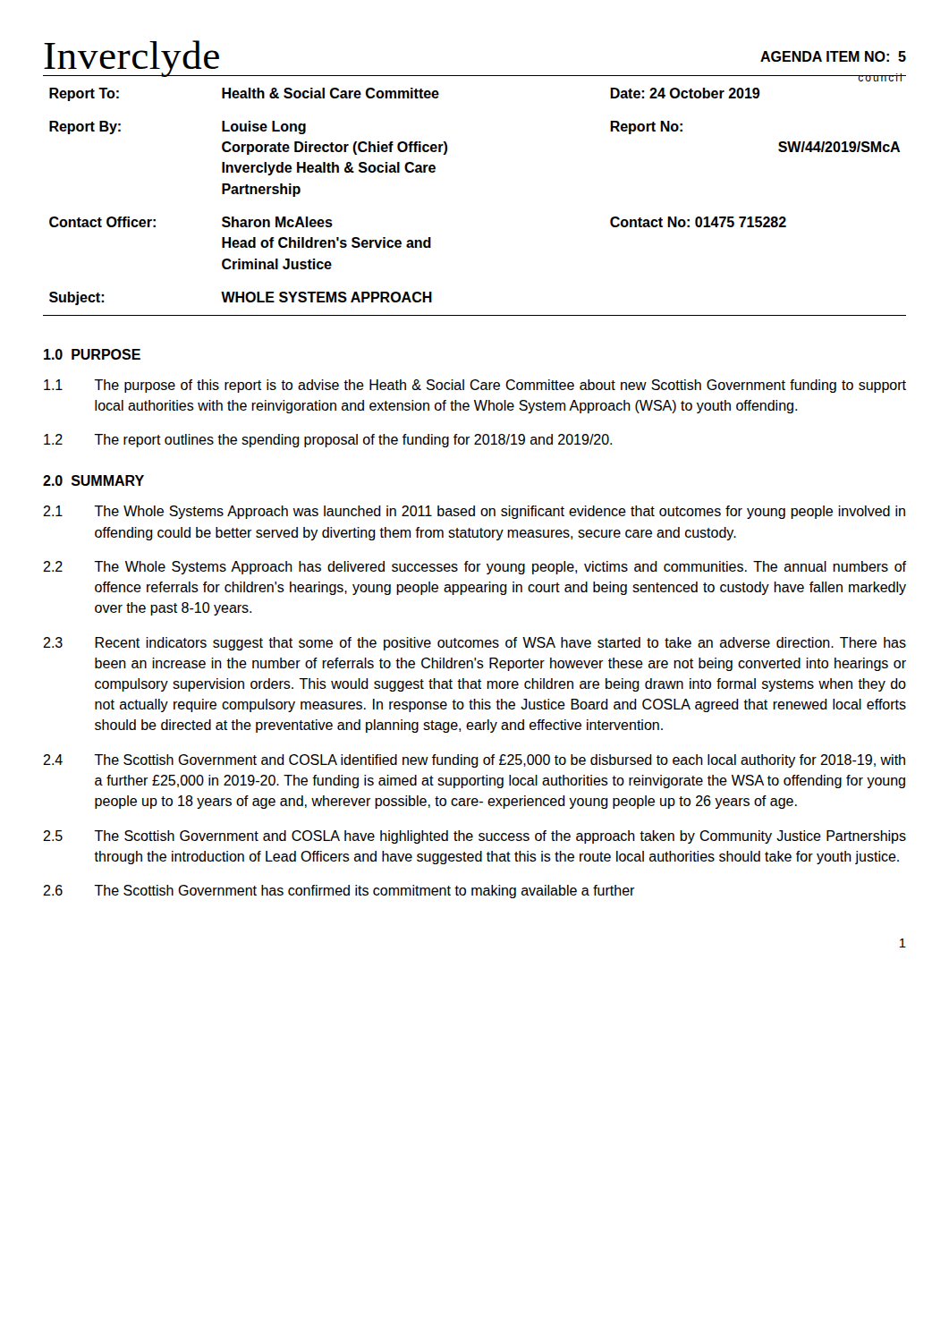Inverclydecouncil
AGENDA ITEM NO: 5
| Report To: | Health & Social Care Committee | Date: 24 October 2019 |
| Report By: | Louise Long Corporate Director (Chief Officer) Inverclyde Health & Social Care Partnership | Report No: SW/44/2019/SMcA |
| Contact Officer: | Sharon McAlees Head of Children's Service and Criminal Justice | Contact No: 01475 715282 |
| Subject: | WHOLE SYSTEMS APPROACH |
1.0 PURPOSE
1.1 The purpose of this report is to advise the Heath & Social Care Committee about new Scottish Government funding to support local authorities with the reinvigoration and extension of the Whole System Approach (WSA) to youth offending.
1.2 The report outlines the spending proposal of the funding for 2018/19 and 2019/20.
2.0 SUMMARY
2.1 The Whole Systems Approach was launched in 2011 based on significant evidence that outcomes for young people involved in offending could be better served by diverting them from statutory measures, secure care and custody.
2.2 The Whole Systems Approach has delivered successes for young people, victims and communities. The annual numbers of offence referrals for children's hearings, young people appearing in court and being sentenced to custody have fallen markedly over the past 8-10 years.
2.3 Recent indicators suggest that some of the positive outcomes of WSA have started to take an adverse direction. There has been an increase in the number of referrals to the Children's Reporter however these are not being converted into hearings or compulsory supervision orders. This would suggest that that more children are being drawn into formal systems when they do not actually require compulsory measures. In response to this the Justice Board and COSLA agreed that renewed local efforts should be directed at the preventative and planning stage, early and effective intervention.
2.4 The Scottish Government and COSLA identified new funding of £25,000 to be disbursed to each local authority for 2018-19, with a further £25,000 in 2019-20. The funding is aimed at supporting local authorities to reinvigorate the WSA to offending for young people up to 18 years of age and, wherever possible, to care- experienced young people up to 26 years of age.
2.5 The Scottish Government and COSLA have highlighted the success of the approach taken by Community Justice Partnerships through the introduction of Lead Officers and have suggested that this is the route local authorities should take for youth justice.
2.6 The Scottish Government has confirmed its commitment to making available a further
1